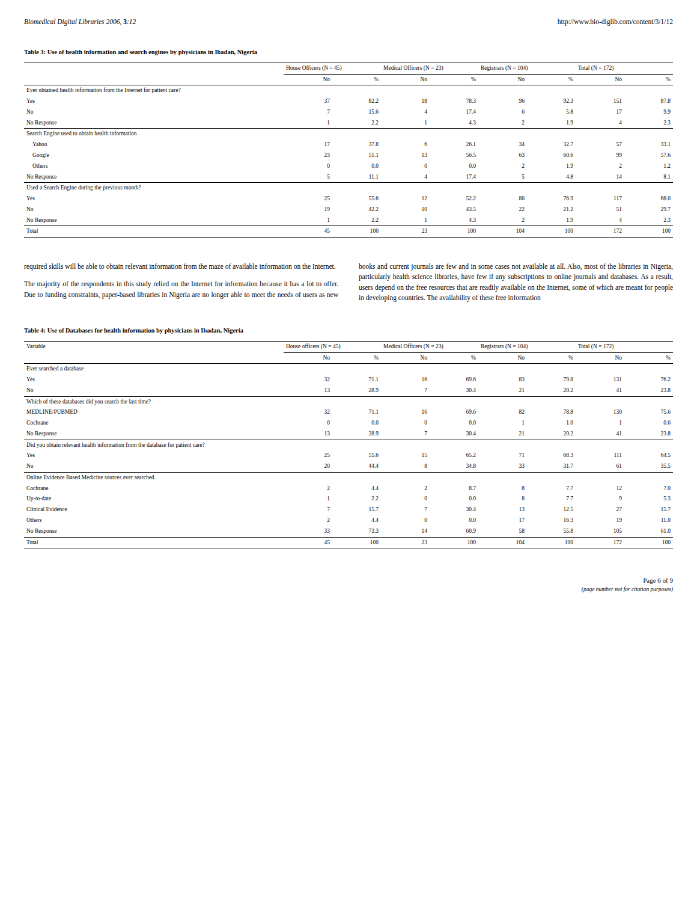Biomedical Digital Libraries 2006, 3:12
http://www.bio-diglib.com/content/3/1/12
Table 3: Use of health information and search engines by physicians in Ibadan, Nigeria
| | House Officers (N = 45) | Medical Officers (N = 23) | Registrars (N = 104) | Total (N = 172) |
| --- | --- | --- | --- | --- |
| | No | % | No | % | No | % | No | % |
| Ever obtained health information from the Internet for patient care? | | | | | | | | |
| Yes | 37 | 82.2 | 18 | 78.3 | 96 | 92.3 | 151 | 87.8 |
| No | 7 | 15.6 | 4 | 17.4 | 6 | 5.8 | 17 | 9.9 |
| No Response | 1 | 2.2 | 1 | 4.3 | 2 | 1.9 | 4 | 2.3 |
| Search Engine used to obtain health information | | | | | | | | |
| Yahoo | 17 | 37.8 | 6 | 26.1 | 34 | 32.7 | 57 | 33.1 |
| Google | 23 | 51.1 | 13 | 56.5 | 63 | 60.6 | 99 | 57.6 |
| Others | 0 | 0.0 | 0 | 0.0 | 2 | 1.9 | 2 | 1.2 |
| No Response | 5 | 11.1 | 4 | 17.4 | 5 | 4.8 | 14 | 8.1 |
| Used a Search Engine during the previous month? | | | | | | | | |
| Yes | 25 | 55.6 | 12 | 52.2 | 80 | 76.9 | 117 | 68.0 |
| No | 19 | 42.2 | 10 | 43.5 | 22 | 21.2 | 51 | 29.7 |
| No Response | 1 | 2.2 | 1 | 4.3 | 2 | 1.9 | 4 | 2.3 |
| Total | 45 | 100 | 23 | 100 | 104 | 100 | 172 | 100 |
required skills will be able to obtain relevant information from the maze of available information on the Internet.
The majority of the respondents in this study relied on the Internet for information because it has a lot to offer. Due to funding constraints, paper-based libraries in Nigeria are no longer able to meet the needs of users as new books and current journals are few and in some cases not available at all. Also, most of the libraries in Nigeria, particularly health science libraries, have few if any subscriptions to online journals and databases. As a result, users depend on the free resources that are readily available on the Internet, some of which are meant for people in developing countries. The availability of these free information
Table 4: Use of Databases for health information by physicians in Ibadan, Nigeria
| Variable | House officers (N = 45) | Medical Officers (N = 23) | Registrars (N = 104) | Total (N = 172) |
| --- | --- | --- | --- | --- |
| | No | % | No | % | No | % | No | % |
| Ever searched a database | | | | | | | | |
| Yes | 32 | 71.1 | 16 | 69.6 | 83 | 79.8 | 131 | 76.2 |
| No | 13 | 28.9 | 7 | 30.4 | 21 | 20.2 | 41 | 23.8 |
| Which of these databases did you search the last time? | | | | | | | | |
| MEDLINE/PUBMED | 32 | 71.1 | 16 | 69.6 | 82 | 78.8 | 130 | 75.6 |
| Cochrane | 0 | 0.0 | 0 | 0.0 | 1 | 1.0 | 1 | 0.6 |
| No Response | 13 | 28.9 | 7 | 30.4 | 21 | 20.2 | 41 | 23.8 |
| Did you obtain relevant health information from the database for patient care? | | | | | | | | |
| Yes | 25 | 55.6 | 15 | 65.2 | 71 | 68.3 | 111 | 64.5 |
| No | 20 | 44.4 | 8 | 34.8 | 33 | 31.7 | 61 | 35.5 |
| Online Evidence Based Medicine sources ever searched. | | | | | | | | |
| Cochrane | 2 | 4.4 | 2 | 8.7 | 8 | 7.7 | 12 | 7.0 |
| Up-to-date | 1 | 2.2 | 0 | 0.0 | 8 | 7.7 | 9 | 5.3 |
| Clinical Evidence | 7 | 15.7 | 7 | 30.4 | 13 | 12.5 | 27 | 15.7 |
| Others | 2 | 4.4 | 0 | 0.0 | 17 | 16.3 | 19 | 11.0 |
| No Response | 33 | 73.3 | 14 | 60.9 | 58 | 55.8 | 105 | 61.0 |
| Total | 45 | 100 | 23 | 100 | 104 | 100 | 172 | 100 |
Page 6 of 9
(page number not for citation purposes)